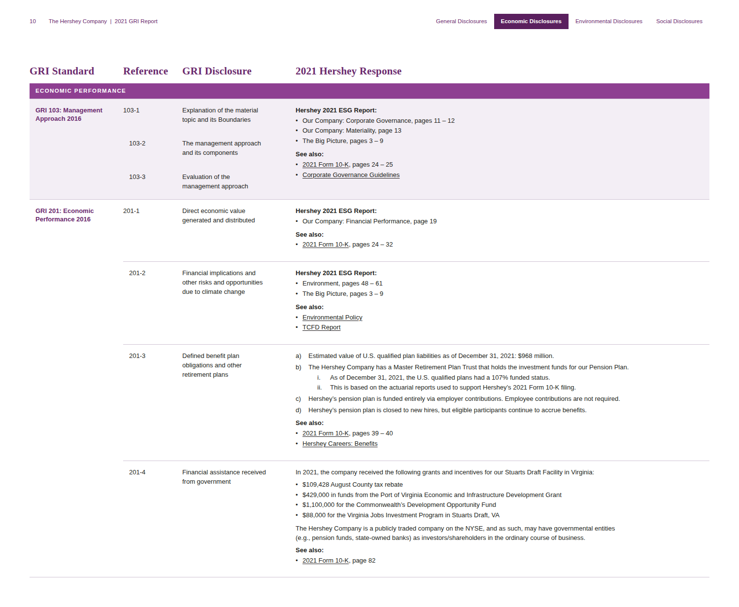10 The Hershey Company | 2021 GRI Report
General Disclosures Economic Disclosures Environmental Disclosures Social Disclosures
| GRI Standard | Reference | GRI Disclosure | 2021 Hershey Response |
| --- | --- | --- | --- |
| Economic Performance |
| GRI 103: Management Approach 2016 | 103-1 | Explanation of the material topic and its Boundaries | Hershey 2021 ESG Report: Our Company: Corporate Governance, pages 11 – 12 Our Company: Materiality, page 13 The Big Picture, pages 3 – 9 See also: 2021 Form 10-K , pages 24 – 25 Corporate Governance Guidelines |
| 103-2 | The management approach and its components |
| 103-3 | Evaluation of the management approach |
| GRI 201: Economic Performance 2016 | 201-1 | Direct economic value generated and distributed | Hershey 2021 ESG Report: Our Company: Financial Performance, page 19 See also: 2021 Form 10-K , pages 24 – 32 |
| 201-2 | Financial implications and other risks and opportunities due to climate change | Hershey 2021 ESG Report: Environment, pages 48 – 61 The Big Picture, pages 3 – 9 See also: Environmental Policy TCFD Report |
| 201-3 | Defined benefit plan obligations and other retirement plans | Estimated value of U.S. qualified plan liabilities as of December 31, 2021: $968 million. The Hershey Company has a Master Retirement Plan Trust that holds the investment funds for our Pension Plan. As of December 31, 2021, the U.S. qualified plans had a 107% funded status. This is based on the actuarial reports used to support Hershey’s 2021 Form 10-K filing. Hershey’s pension plan is funded entirely via employer contributions. Employee contributions are not required. Hershey’s pension plan is closed to new hires, but eligible participants continue to accrue benefits. See also: 2021 Form 10-K , pages 39 – 40 Hershey Careers: Benefits |
| 201-4 | Financial assistance received from government | In 2021, the company received the following grants and incentives for our Stuarts Draft Facility in Virginia: $109,428 August County tax rebate $429,000 in funds from the Port of Virginia Economic and Infrastructure Development Grant $1,100,000 for the Commonwealth’s Development Opportunity Fund $88,000 for the Virginia Jobs Investment Program in Stuarts Draft, VA The Hershey Company is a publicly traded company on the NYSE, and as such, may have governmental entities (e.g., pension funds, state-owned banks) as investors/shareholders in the ordinary course of business. See also: 2021 Form 10-K , page 82 |